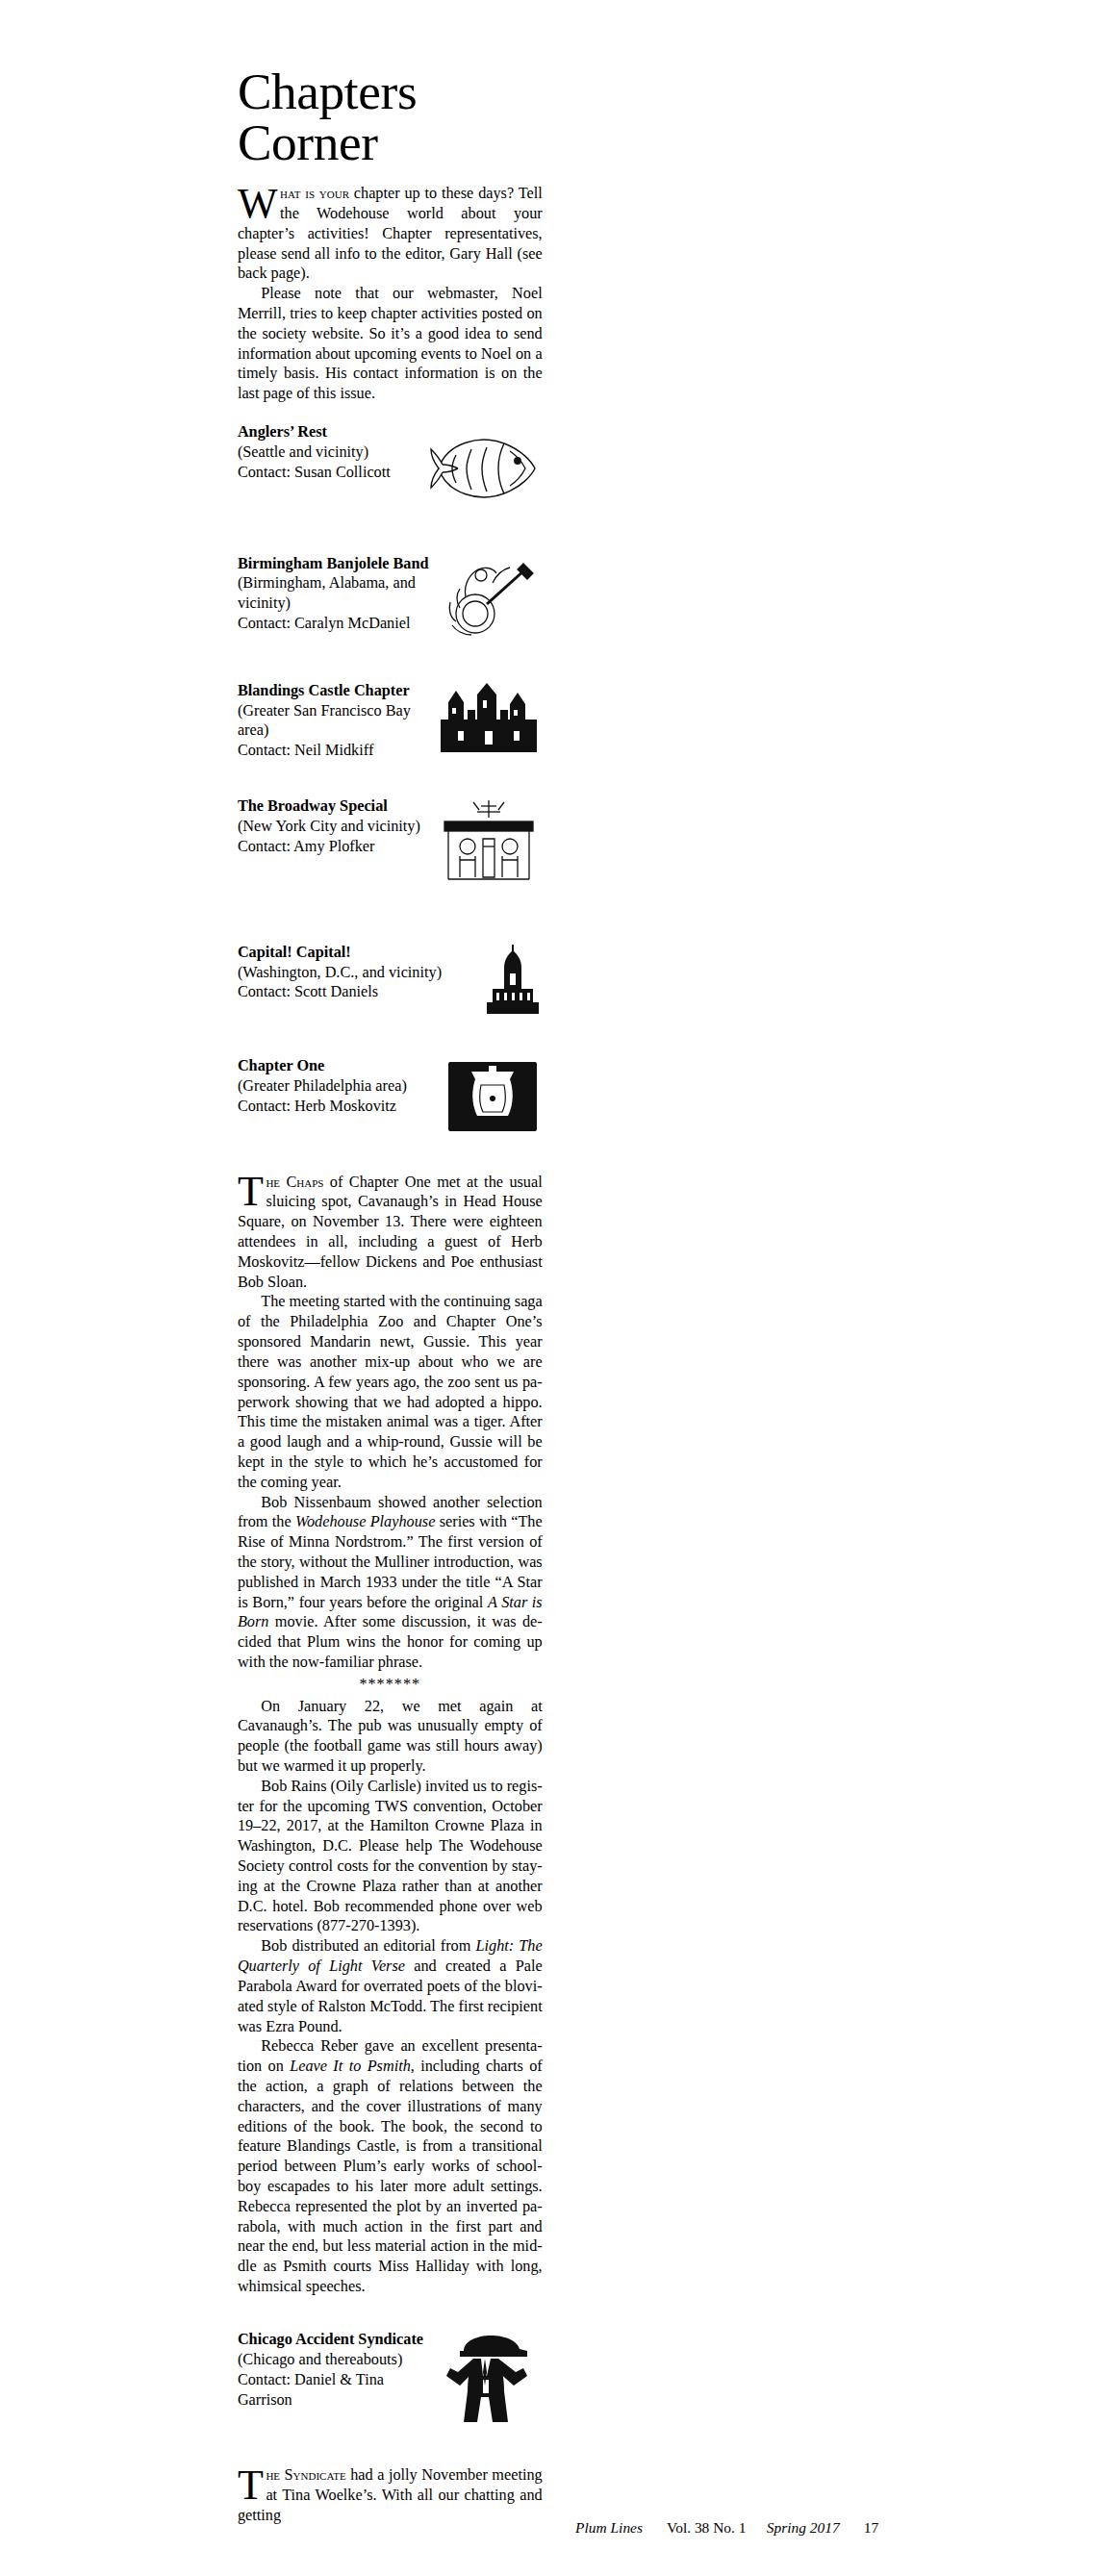Chapters Corner
What is your chapter up to these days? Tell the Wodehouse world about your chapter’s activities! Chapter representatives, please send all info to the editor, Gary Hall (see back page).
Please note that our webmaster, Noel Merrill, tries to keep chapter activities posted on the society website. So it’s a good idea to send information about upcoming events to Noel on a timely basis. His contact information is on the last page of this issue.
Anglers’ Rest
(Seattle and vicinity)
Contact: Susan Collicott
Birmingham Banjolele Band
(Birmingham, Alabama, and vicinity)
Contact: Caralyn McDaniel
Blandings Castle Chapter
(Greater San Francisco Bay area)
Contact: Neil Midkiff
The Broadway Special
(New York City and vicinity)
Contact: Amy Plofker
Capital! Capital!
(Washington, D.C., and vicinity)
Contact: Scott Daniels
Chapter One
(Greater Philadelphia area)
Contact: Herb Moskovitz
The Chaps of Chapter One met at the usual sluicing spot, Cavanaugh’s in Head House Square, on November 13. There were eighteen attendees in all, including a guest of Herb Moskovitz—fellow Dickens and Poe enthusiast Bob Sloan.
The meeting started with the continuing saga of the Philadelphia Zoo and Chapter One’s sponsored Mandarin newt, Gussie. This year there was another mix-up about who we are sponsoring. A few years ago, the zoo sent us paperwork showing that we had adopted a hippo. This time the mistaken animal was a tiger. After a good laugh and a whip-round, Gussie will be kept in the style to which he’s accustomed for the coming year.
Bob Nissenbaum showed another selection from the Wodehouse Playhouse series with “The Rise of Minna Nordstrom.” The first version of the story, without the Mulliner introduction, was published in March 1933 under the title “A Star is Born,” four years before the original A Star is Born movie. After some discussion, it was decided that Plum wins the honor for coming up with the now-familiar phrase.
*******
On January 22, we met again at Cavanaugh’s. The pub was unusually empty of people (the football game was still hours away) but we warmed it up properly.
Bob Rains (Oily Carlisle) invited us to register for the upcoming TWS convention, October 19–22, 2017, at the Hamilton Crowne Plaza in Washington, D.C. Please help The Wodehouse Society control costs for the convention by staying at the Crowne Plaza rather than at another D.C. hotel. Bob recommended phone over web reservations (877-270-1393).
Bob distributed an editorial from Light: The Quarterly of Light Verse and created a Pale Parabola Award for overrated poets of the bloviated style of Ralston McTodd. The first recipient was Ezra Pound.
Rebecca Reber gave an excellent presentation on Leave It to Psmith, including charts of the action, a graph of relations between the characters, and the cover illustrations of many editions of the book. The book, the second to feature Blandings Castle, is from a transitional period between Plum’s early works of schoolboy escapades to his later more adult settings. Rebecca represented the plot by an inverted parabola, with much action in the first part and near the end, but less material action in the middle as Psmith courts Miss Halliday with long, whimsical speeches.
Chicago Accident Syndicate
(Chicago and thereabouts)
Contact: Daniel & Tina Garrison
The Syndicate had a jolly November meeting at Tina Woelke’s. With all our chatting and getting
Plum Lines Vol. 38 No. 1 Spring 2017 17